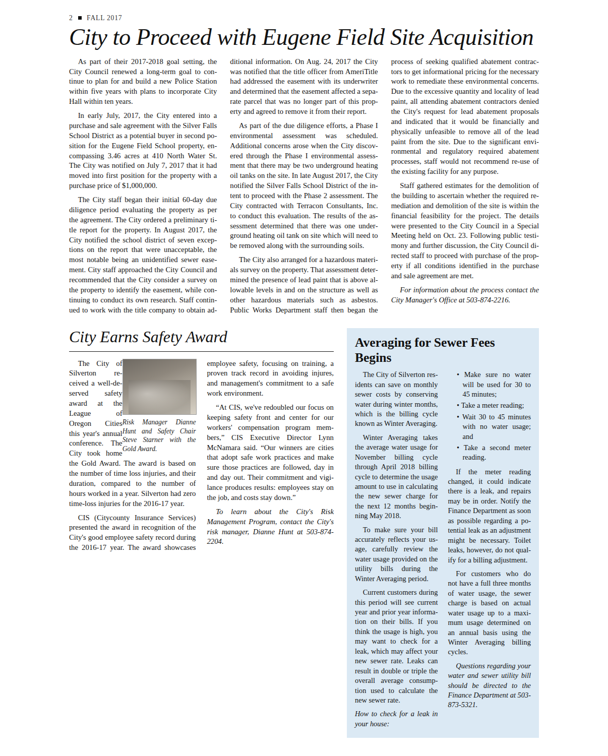2 FALL 2017
City to Proceed with Eugene Field Site Acquisition
As part of their 2017-2018 goal setting, the City Council renewed a long-term goal to continue to plan for and build a new Police Station within five years with plans to incorporate City Hall within ten years.
In early July, 2017, the City entered into a purchase and sale agreement with the Silver Falls School District as a potential buyer in second position for the Eugene Field School property, encompassing 3.46 acres at 410 North Water St. The City was notified on July 7, 2017 that it had moved into first position for the property with a purchase price of $1,000,000.
The City staff began their initial 60-day due diligence period evaluating the property as per the agreement. The City ordered a preliminary title report for the property. In August 2017, the City notified the school district of seven exceptions on the report that were unacceptable, the most notable being an unidentified sewer easement. City staff approached the City Council and recommended that the City consider a survey on the property to identify the easement, while continuing to conduct its own research. Staff continued to work with the title company to obtain additional information. On Aug. 24, 2017 the City was notified that the title officer from AmeriTitle had addressed the easement with its underwriter and determined that the easement affected a separate parcel that was no longer part of this property and agreed to remove it from their report.
As part of the due diligence efforts, a Phase I environmental assessment was scheduled. Additional concerns arose when the City discovered through the Phase I environmental assessment that there may be two underground heating oil tanks on the site. In late August 2017, the City notified the Silver Falls School District of the intent to proceed with the Phase 2 assessment. The City contracted with Terracon Consultants, Inc. to conduct this evaluation. The results of the assessment determined that there was one underground heating oil tank on site which will need to be removed along with the surrounding soils.
The City also arranged for a hazardous materials survey on the property. That assessment determined the presence of lead paint that is above allowable levels in and on the structure as well as other hazardous materials such as asbestos. Public Works Department staff then began the process of seeking qualified abatement contractors to get informational pricing for the necessary work to remediate these environmental concerns. Due to the excessive quantity and locality of lead paint, all attending abatement contractors denied the City's request for lead abatement proposals and indicated that it would be financially and physically unfeasible to remove all of the lead paint from the site. Due to the significant environmental and regulatory required abatement processes, staff would not recommend re-use of the existing facility for any purpose.
Staff gathered estimates for the demolition of the building to ascertain whether the required remediation and demolition of the site is within the financial feasibility for the project. The details were presented to the City Council in a Special Meeting held on Oct. 23. Following public testimony and further discussion, the City Council directed staff to proceed with purchase of the property if all conditions identified in the purchase and sale agreement are met.
For information about the process contact the City Manager's Office at 503-874-2216.
City Earns Safety Award
Risk Manager Dianne Hunt and Safety Chair Steve Starner with the Gold Award.
The City of Silverton received a well-deserved safety award at the League of Oregon Cities this year's annual conference. The City took home the Gold Award. The award is based on the number of time loss injuries, and their duration, compared to the number of hours worked in a year. Silverton had zero time-loss injuries for the 2016-17 year.
CIS (Citycounty Insurance Services) presented the award in recognition of the City's good employee safety record during the 2016-17 year. The award showcases employee safety, focusing on training, a proven track record in avoiding injures, and management's commitment to a safe work environment.
“At CIS, we've redoubled our focus on keeping safety front and center for our workers' compensation program members,” CIS Executive Director Lynn McNamara said. “Our winners are cities that adopt safe work practices and make sure those practices are followed, day in and day out. Their commitment and vigilance produces results: employees stay on the job, and costs stay down.”
To learn about the City's Risk Management Program, contact the City's risk manager, Dianne Hunt at 503-874-2204.
Averaging for Sewer Fees Begins
The City of Silverton residents can save on monthly sewer costs by conserving water during winter months, which is the billing cycle known as Winter Averaging.
Winter Averaging takes the average water usage for November billing cycle through April 2018 billing cycle to determine the usage amount to use in calculating the new sewer charge for the next 12 months beginning May 2018.
To make sure your bill accurately reflects your usage, carefully review the water usage provided on the utility bills during the Winter Averaging period.
Current customers during this period will see current year and prior year information on their bills. If you think the usage is high, you may want to check for a leak, which may affect your new sewer rate. Leaks can result in double or triple the overall average consumption used to calculate the new sewer rate.
How to check for a leak in your house:
Make sure no water will be used for 30 to 45 minutes;
Take a meter reading;
Wait 30 to 45 minutes with no water usage; and
Take a second meter reading.
If the meter reading changed, it could indicate there is a leak, and repairs may be in order. Notify the Finance Department as soon as possible regarding a potential leak as an adjustment might be necessary. Toilet leaks, however, do not qualify for a billing adjustment.
For customers who do not have a full three months of water usage, the sewer charge is based on actual water usage up to a maximum usage determined on an annual basis using the Winter Averaging billing cycles.
Questions regarding your water and sewer utility bill should be directed to the Finance Department at 503-873-5321.